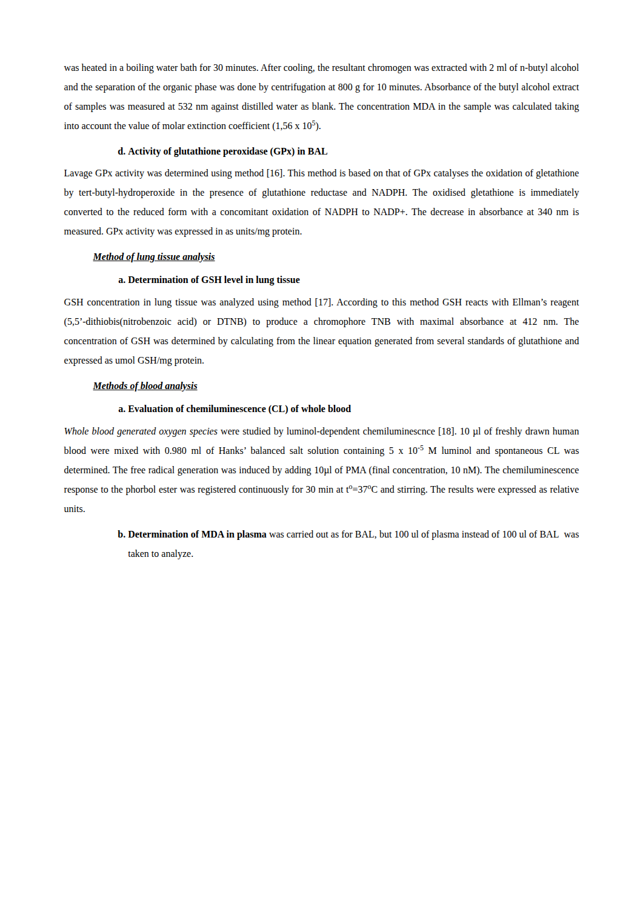was heated in a boiling water bath for 30 minutes. After cooling, the resultant chromogen was extracted with 2 ml of n-butyl alcohol and the separation of the organic phase was done by centrifugation at 800 g for 10 minutes. Absorbance of the butyl alcohol extract of samples was measured at 532 nm against distilled water as blank. The concentration MDA in the sample was calculated taking into account the value of molar extinction coefficient (1,56 x 105).
Activity of glutathione peroxidase (GPx) in BAL
Lavage GPx activity was determined using method [16]. This method is based on that of GPx catalyses the oxidation of gletathione by tert-butyl-hydroperoxide in the presence of glutathione reductase and NADPH. The oxidised gletathione is immediately converted to the reduced form with a concomitant oxidation of NADPH to NADP+. The decrease in absorbance at 340 nm is measured. GPx activity was expressed in as units/mg protein.
Method of lung tissue analysis
Determination of GSH level in lung tissue
GSH concentration in lung tissue was analyzed using method [17]. According to this method GSH reacts with Ellman’s reagent (5,5’-dithiobis(nitrobenzoic acid) or DTNB) to produce a chromophore TNB with maximal absorbance at 412 nm. The concentration of GSH was determined by calculating from the linear equation generated from several standards of glutathione and expressed as umol GSH/mg protein.
Methods of blood analysis
Evaluation of chemiluminescence (CL) of whole blood
Whole blood generated oxygen species were studied by luminol-dependent chemiluminescnce [18]. 10 µl of freshly drawn human blood were mixed with 0.980 ml of Hanks’ balanced salt solution containing 5 x 10-5 M luminol and spontaneous CL was determined. The free radical generation was induced by adding 10µl of PMA (final concentration, 10 nM). The chemiluminescence response to the phorbol ester was registered continuously for 30 min at to=37oC and stirring. The results were expressed as relative units.
Determination of MDA in plasma was carried out as for BAL, but 100 ul of plasma instead of 100 ul of BAL was taken to analyze.